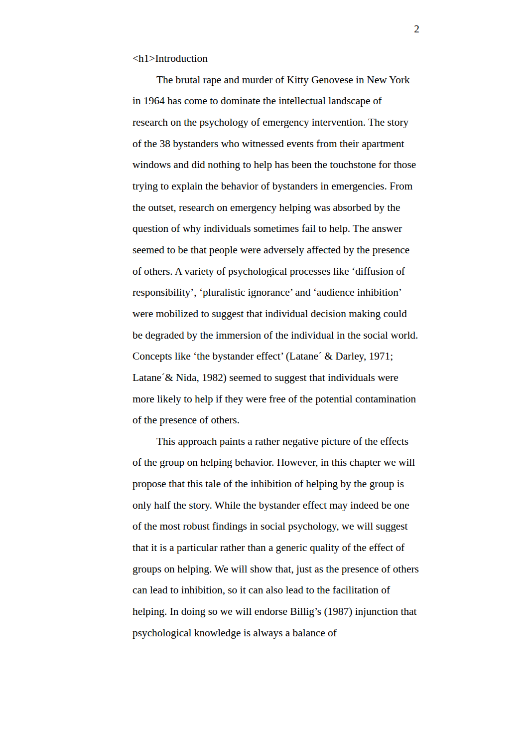2
<h1>Introduction
The brutal rape and murder of Kitty Genovese in New York in 1964 has come to dominate the intellectual landscape of research on the psychology of emergency intervention. The story of the 38 bystanders who witnessed events from their apartment windows and did nothing to help has been the touchstone for those trying to explain the behavior of bystanders in emergencies. From the outset, research on emergency helping was absorbed by the question of why individuals sometimes fail to help. The answer seemed to be that people were adversely affected by the presence of others. A variety of psychological processes like ‘diffusion of responsibility’, ‘pluralistic ignorance’ and ‘audience inhibition’ were mobilized to suggest that individual decision making could be degraded by the immersion of the individual in the social world. Concepts like ‘the bystander effect’ (Latane´ & Darley, 1971; Latane´& Nida, 1982) seemed to suggest that individuals were more likely to help if they were free of the potential contamination of the presence of others.
This approach paints a rather negative picture of the effects of the group on helping behavior. However, in this chapter we will propose that this tale of the inhibition of helping by the group is only half the story. While the bystander effect may indeed be one of the most robust findings in social psychology, we will suggest that it is a particular rather than a generic quality of the effect of groups on helping. We will show that, just as the presence of others can lead to inhibition, so it can also lead to the facilitation of helping. In doing so we will endorse Billig’s (1987) injunction that psychological knowledge is always a balance of